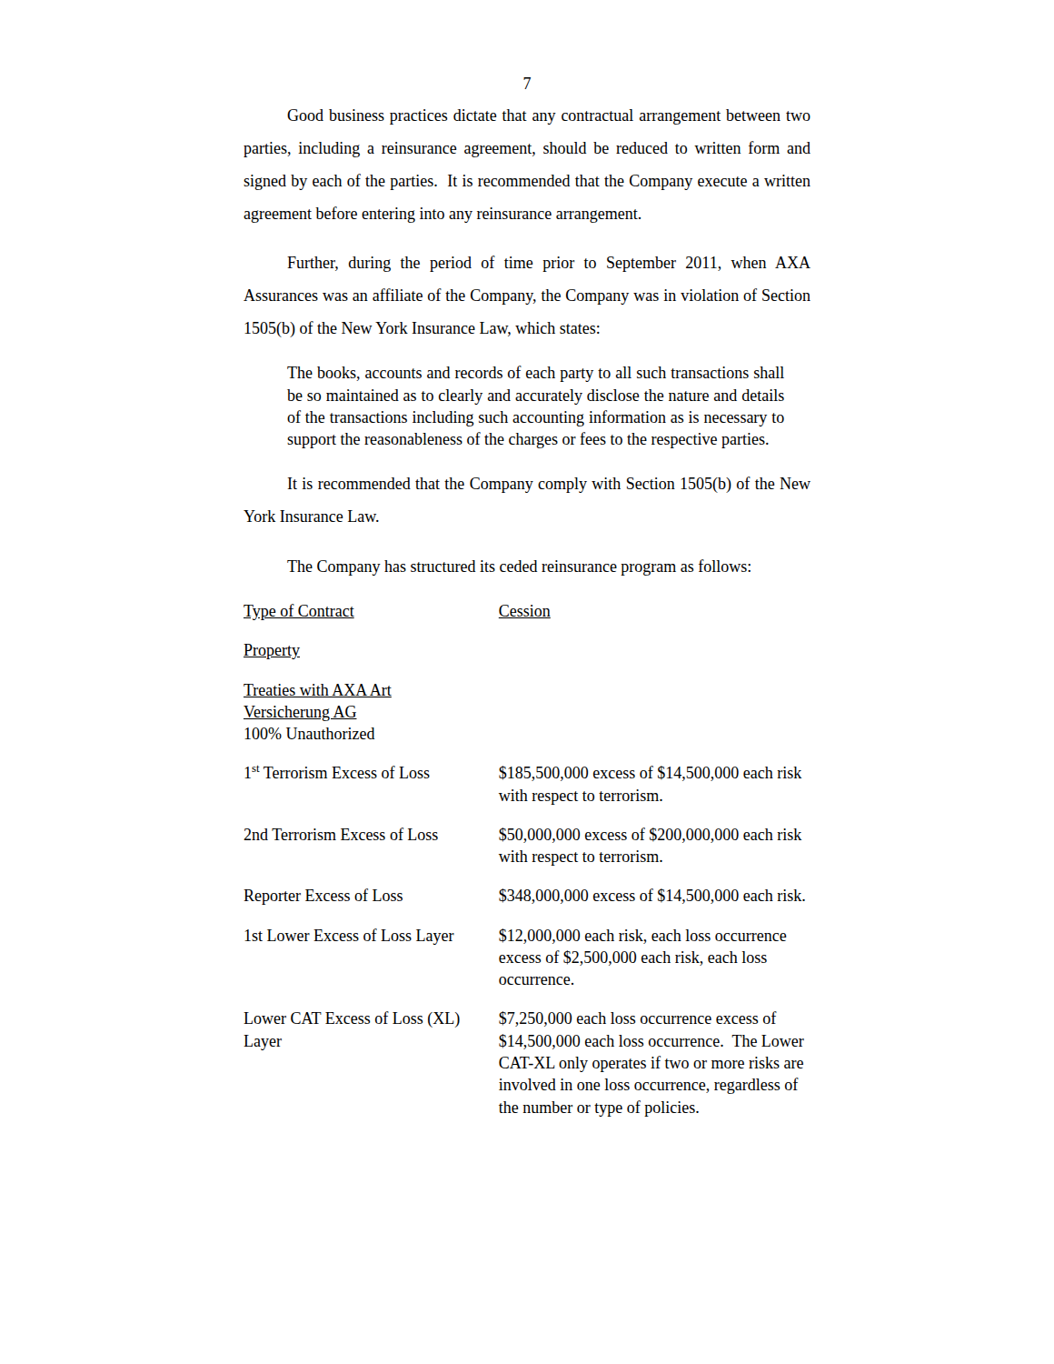7
Good business practices dictate that any contractual arrangement between two parties, including a reinsurance agreement, should be reduced to written form and signed by each of the parties. It is recommended that the Company execute a written agreement before entering into any reinsurance arrangement.
Further, during the period of time prior to September 2011, when AXA Assurances was an affiliate of the Company, the Company was in violation of Section 1505(b) of the New York Insurance Law, which states:
The books, accounts and records of each party to all such transactions shall be so maintained as to clearly and accurately disclose the nature and details of the transactions including such accounting information as is necessary to support the reasonableness of the charges or fees to the respective parties.
It is recommended that the Company comply with Section 1505(b) of the New York Insurance Law.
The Company has structured its ceded reinsurance program as follows:
| Type of Contract | Cession |
| Property | |
| Treaties with AXA Art Versicherung AG 100% Unauthorized | |
| 1 st Terrorism Excess of Loss | $185,500,000 excess of $14,500,000 each risk with respect to terrorism. |
| 2nd Terrorism Excess of Loss | $50,000,000 excess of $200,000,000 each risk with respect to terrorism. |
| Reporter Excess of Loss | $348,000,000 excess of $14,500,000 each risk. |
| 1st Lower Excess of Loss Layer | $12,000,000 each risk, each loss occurrence excess of $2,500,000 each risk, each loss occurrence. |
| Lower CAT Excess of Loss (XL) Layer | $7,250,000 each loss occurrence excess of $14,500,000 each loss occurrence. The Lower CAT-XL only operates if two or more risks are involved in one loss occurrence, regardless of the number or type of policies. |